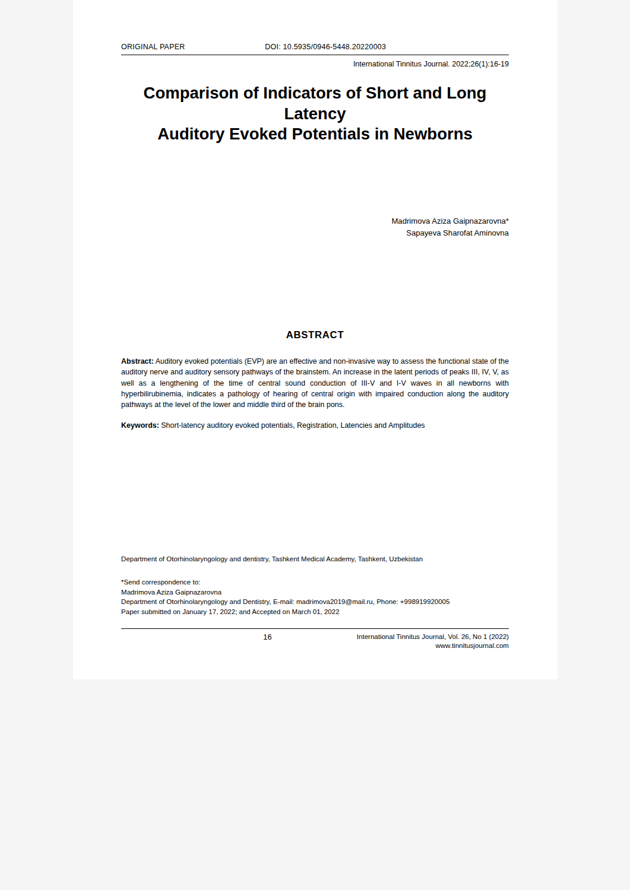ORIGINAL PAPER DOI: 10.5935/0946-5448.20220003
International Tinnitus Journal. 2022;26(1):16-19
Comparison of Indicators of Short and Long Latency
Auditory Evoked Potentials in Newborns
Madrimova Aziza Gaipnazarovna*
Sapayeva Sharofat Aminovna
ABSTRACT
Abstract: Auditory evoked potentials (EVP) are an effective and non-invasive way to assess the functional state of the auditory nerve and auditory sensory pathways of the brainstem. An increase in the latent periods of peaks III, IV, V, as well as a lengthening of the time of central sound conduction of III-V and I-V waves in all newborns with hyperbilirubinemia, indicates a pathology of hearing of central origin with impaired conduction along the auditory pathways at the level of the lower and middle third of the brain pons.
Keywords: Short-latency auditory evoked potentials, Registration, Latencies and Amplitudes
Department of Otorhinolaryngology and dentistry, Tashkent Medical Academy, Tashkent, Uzbekistan
*Send correspondence to:
Madrimova Aziza Gaipnazarovna
Department of Otorhinolaryngology and Dentistry, E-mail: madrimova2019@mail.ru, Phone: +998919920005
Paper submitted on January 17, 2022; and Accepted on March 01, 2022
16
International Tinnitus Journal, Vol. 26, No 1 (2022)
www.tinnitusjournal.com